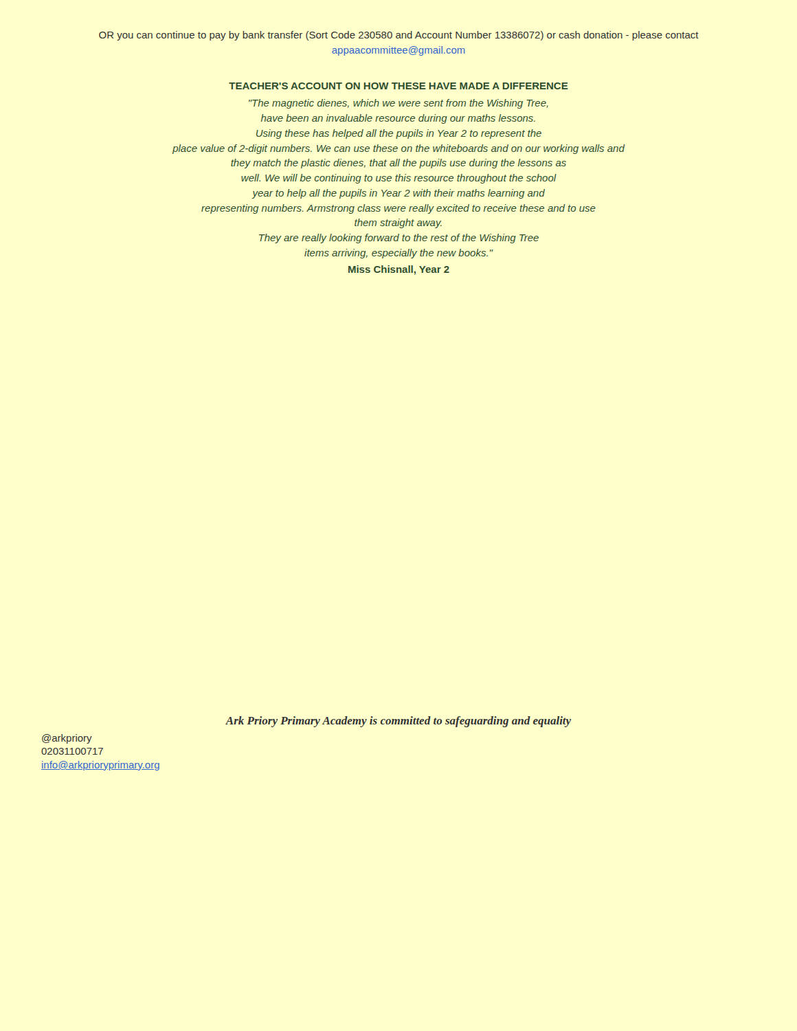OR you can continue to pay by bank transfer (Sort Code 230580 and Account Number 13386072) or cash donation - please contact appaacommittee@gmail.com
TEACHER'S ACCOUNT ON HOW THESE HAVE MADE A DIFFERENCE
"The magnetic dienes, which we were sent from the Wishing Tree,
have been an invaluable resource during our maths lessons.
Using these has helped all the pupils in Year 2 to represent the
place value of 2-digit numbers. We can use these on the whiteboards and on our working walls and
they match the plastic dienes, that all the pupils use during the lessons as
well. We will be continuing to use this resource throughout the school
year to help all the pupils in Year 2 with their maths learning and
representing numbers. Armstrong class were really excited to receive these and to use
them straight away.
They are really looking forward to the rest of the Wishing Tree
items arriving, especially the new books."
Miss Chisnall, Year 2
Ark Priory Primary Academy is committed to safeguarding and equality
@arkpriory
02031100717
info@arkprioryprimary.org